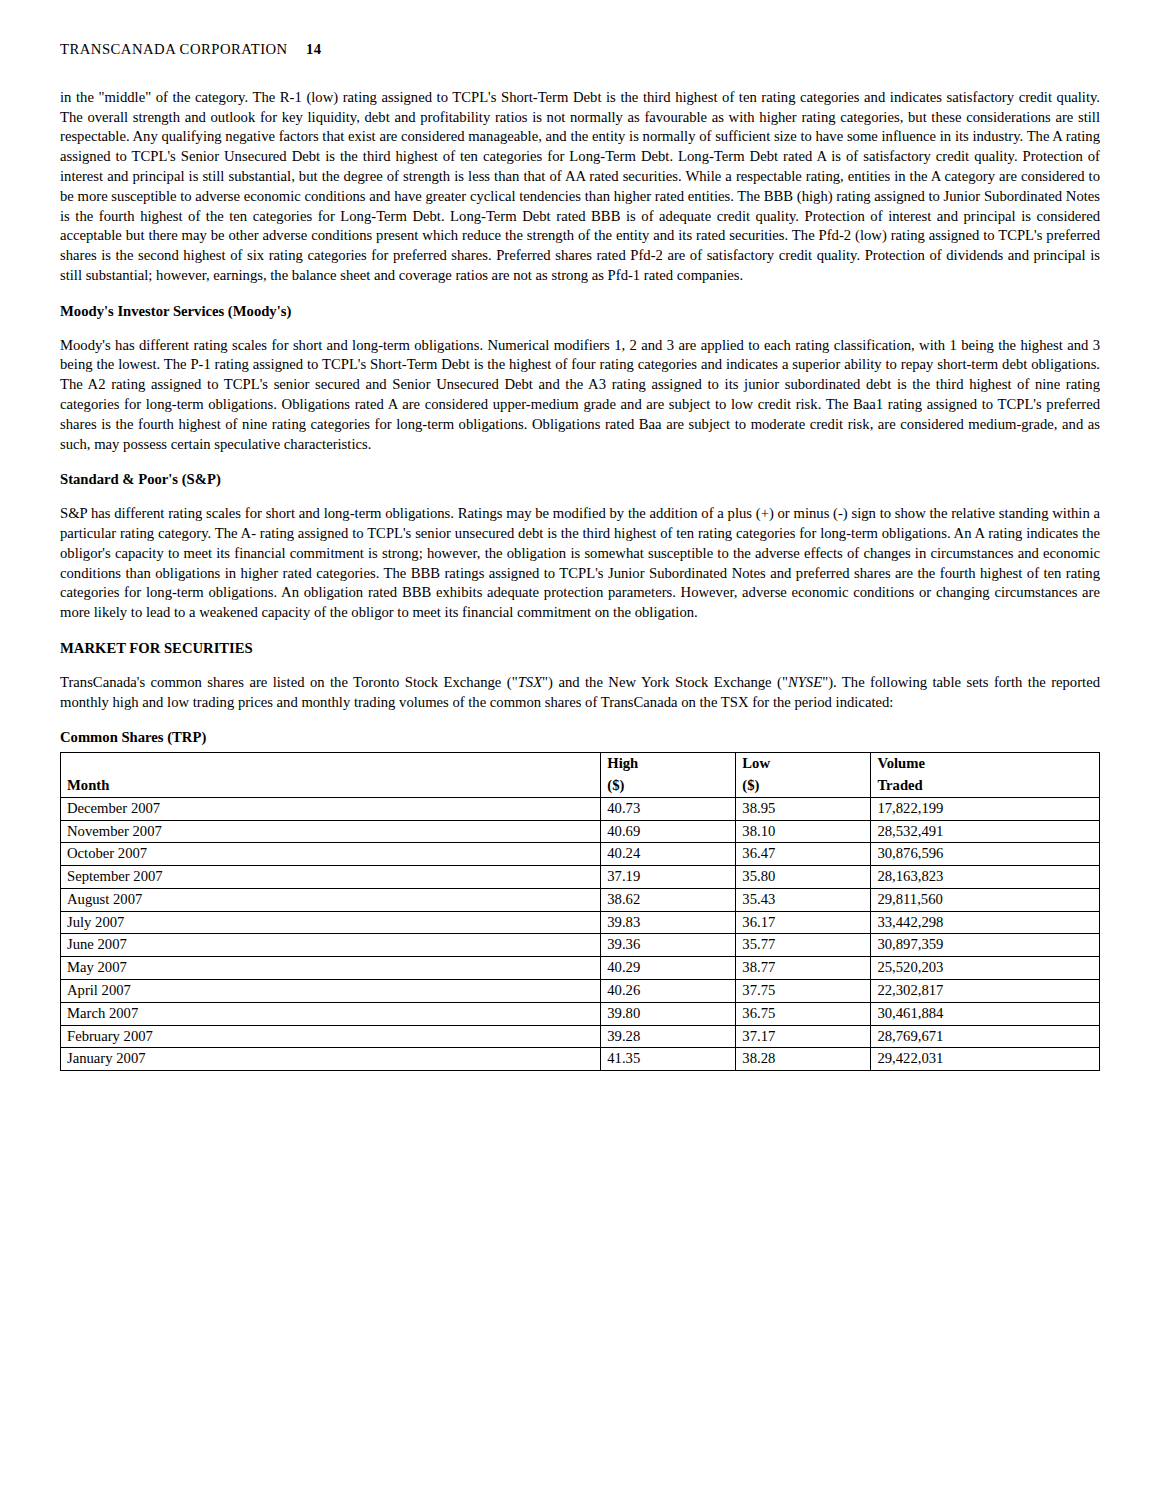TRANSCANADA CORPORATION 14
in the "middle" of the category. The R-1 (low) rating assigned to TCPL's Short-Term Debt is the third highest of ten rating categories and indicates satisfactory credit quality. The overall strength and outlook for key liquidity, debt and profitability ratios is not normally as favourable as with higher rating categories, but these considerations are still respectable. Any qualifying negative factors that exist are considered manageable, and the entity is normally of sufficient size to have some influence in its industry. The A rating assigned to TCPL's Senior Unsecured Debt is the third highest of ten categories for Long-Term Debt. Long-Term Debt rated A is of satisfactory credit quality. Protection of interest and principal is still substantial, but the degree of strength is less than that of AA rated securities. While a respectable rating, entities in the A category are considered to be more susceptible to adverse economic conditions and have greater cyclical tendencies than higher rated entities. The BBB (high) rating assigned to Junior Subordinated Notes is the fourth highest of the ten categories for Long-Term Debt. Long-Term Debt rated BBB is of adequate credit quality. Protection of interest and principal is considered acceptable but there may be other adverse conditions present which reduce the strength of the entity and its rated securities. The Pfd-2 (low) rating assigned to TCPL's preferred shares is the second highest of six rating categories for preferred shares. Preferred shares rated Pfd-2 are of satisfactory credit quality. Protection of dividends and principal is still substantial; however, earnings, the balance sheet and coverage ratios are not as strong as Pfd-1 rated companies.
Moody's Investor Services (Moody's)
Moody's has different rating scales for short and long-term obligations. Numerical modifiers 1, 2 and 3 are applied to each rating classification, with 1 being the highest and 3 being the lowest. The P-1 rating assigned to TCPL's Short-Term Debt is the highest of four rating categories and indicates a superior ability to repay short-term debt obligations. The A2 rating assigned to TCPL's senior secured and Senior Unsecured Debt and the A3 rating assigned to its junior subordinated debt is the third highest of nine rating categories for long-term obligations. Obligations rated A are considered upper-medium grade and are subject to low credit risk. The Baa1 rating assigned to TCPL's preferred shares is the fourth highest of nine rating categories for long-term obligations. Obligations rated Baa are subject to moderate credit risk, are considered medium-grade, and as such, may possess certain speculative characteristics.
Standard & Poor's (S&P)
S&P has different rating scales for short and long-term obligations. Ratings may be modified by the addition of a plus (+) or minus (-) sign to show the relative standing within a particular rating category. The A- rating assigned to TCPL's senior unsecured debt is the third highest of ten rating categories for long-term obligations. An A rating indicates the obligor's capacity to meet its financial commitment is strong; however, the obligation is somewhat susceptible to the adverse effects of changes in circumstances and economic conditions than obligations in higher rated categories. The BBB ratings assigned to TCPL's Junior Subordinated Notes and preferred shares are the fourth highest of ten rating categories for long-term obligations. An obligation rated BBB exhibits adequate protection parameters. However, adverse economic conditions or changing circumstances are more likely to lead to a weakened capacity of the obligor to meet its financial commitment on the obligation.
MARKET FOR SECURITIES
TransCanada's common shares are listed on the Toronto Stock Exchange ("TSX") and the New York Stock Exchange ("NYSE"). The following table sets forth the reported monthly high and low trading prices and monthly trading volumes of the common shares of TransCanada on the TSX for the period indicated:
Common Shares (TRP)
| | High | Low | Volume |
| --- | --- | --- | --- |
| Month | ($) | ($) | Traded |
| December 2007 | 40.73 | 38.95 | 17,822,199 |
| November 2007 | 40.69 | 38.10 | 28,532,491 |
| October 2007 | 40.24 | 36.47 | 30,876,596 |
| September 2007 | 37.19 | 35.80 | 28,163,823 |
| August 2007 | 38.62 | 35.43 | 29,811,560 |
| July 2007 | 39.83 | 36.17 | 33,442,298 |
| June 2007 | 39.36 | 35.77 | 30,897,359 |
| May 2007 | 40.29 | 38.77 | 25,520,203 |
| April 2007 | 40.26 | 37.75 | 22,302,817 |
| March 2007 | 39.80 | 36.75 | 30,461,884 |
| February 2007 | 39.28 | 37.17 | 28,769,671 |
| January 2007 | 41.35 | 38.28 | 29,422,031 |